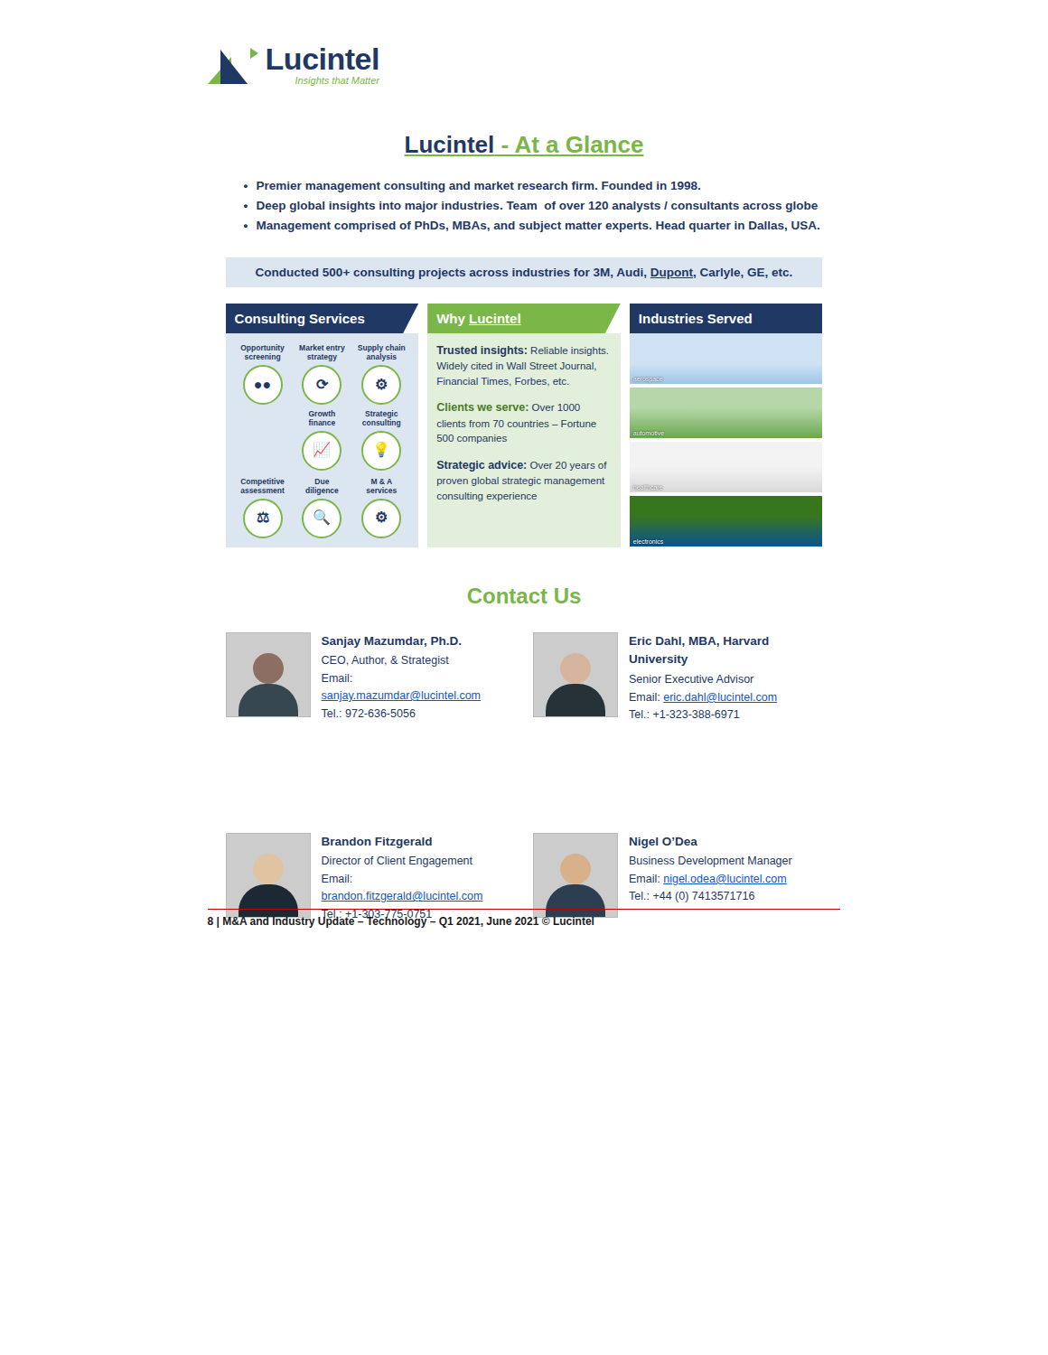Lucintel
Insights that Matter
Lucintel - At a Glance
Premier management consulting and market research firm. Founded in 1998.
Deep global insights into major industries. Team of over 120 analysts / consultants across globe
Management comprised of PhDs, MBAs, and subject matter experts. Head quarter in Dallas, USA.
Conducted 500+ consulting projects across industries for 3M, Audi, Dupont, Carlyle, GE, etc.
Consulting Services
Opportunity
screening
●●
Market entry
strategy
⟳
Supply chain
analysis
⚙
Growth
finance
📈
Strategic
consulting
💡
Competitive
assessment
⚖
Due
diligence
🔍
M & A
services
⚙
Why Lucintel
Trusted insights: Reliable insights. Widely cited in Wall Street Journal, Financial Times, Forbes, etc.
Clients we serve: Over 1000 clients from 70 countries – Fortune 500 companies
Strategic advice: Over 20 years of proven global strategic management consulting experience
Industries Served
aerospace
automotive
healthcare
electronics
Contact Us
Sanjay Mazumdar, Ph.D.
CEO, Author, & Strategist
Email: sanjay.mazumdar@lucintel.com
Tel.: 972-636-5056
Eric Dahl, MBA, Harvard University
Senior Executive Advisor
Email: eric.dahl@lucintel.com
Tel.: +1-323-388-6971
Brandon Fitzgerald
Director of Client Engagement
Email: brandon.fitzgerald@lucintel.com
Tel.: +1-303-775-0751
Nigel O’Dea
Business Development Manager
Email: nigel.odea@lucintel.com
Tel.: +44 (0) 7413571716
8 | M&A and Industry Update – Technology – Q1 2021, June 2021 © Lucintel